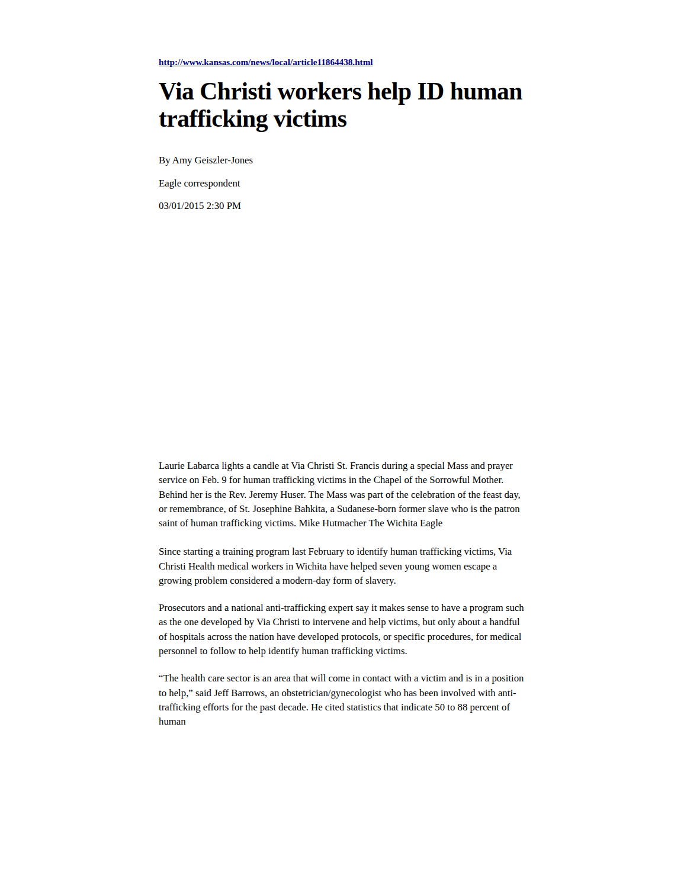http://www.kansas.com/news/local/article11864438.html
Via Christi workers help ID human trafficking victims
By Amy Geiszler-Jones
Eagle correspondent
03/01/2015 2:30 PM
Laurie Labarca lights a candle at Via Christi St. Francis during a special Mass and prayer service on Feb. 9 for human trafficking victims in the Chapel of the Sorrowful Mother. Behind her is the Rev. Jeremy Huser. The Mass was part of the celebration of the feast day, or remembrance, of St. Josephine Bahkita, a Sudanese-born former slave who is the patron saint of human trafficking victims. Mike Hutmacher The Wichita Eagle
Since starting a training program last February to identify human trafficking victims, Via Christi Health medical workers in Wichita have helped seven young women escape a growing problem considered a modern-day form of slavery.
Prosecutors and a national anti-trafficking expert say it makes sense to have a program such as the one developed by Via Christi to intervene and help victims, but only about a handful of hospitals across the nation have developed protocols, or specific procedures, for medical personnel to follow to help identify human trafficking victims.
“The health care sector is an area that will come in contact with a victim and is in a position to help,” said Jeff Barrows, an obstetrician/gynecologist who has been involved with anti-trafficking efforts for the past decade. He cited statistics that indicate 50 to 88 percent of human